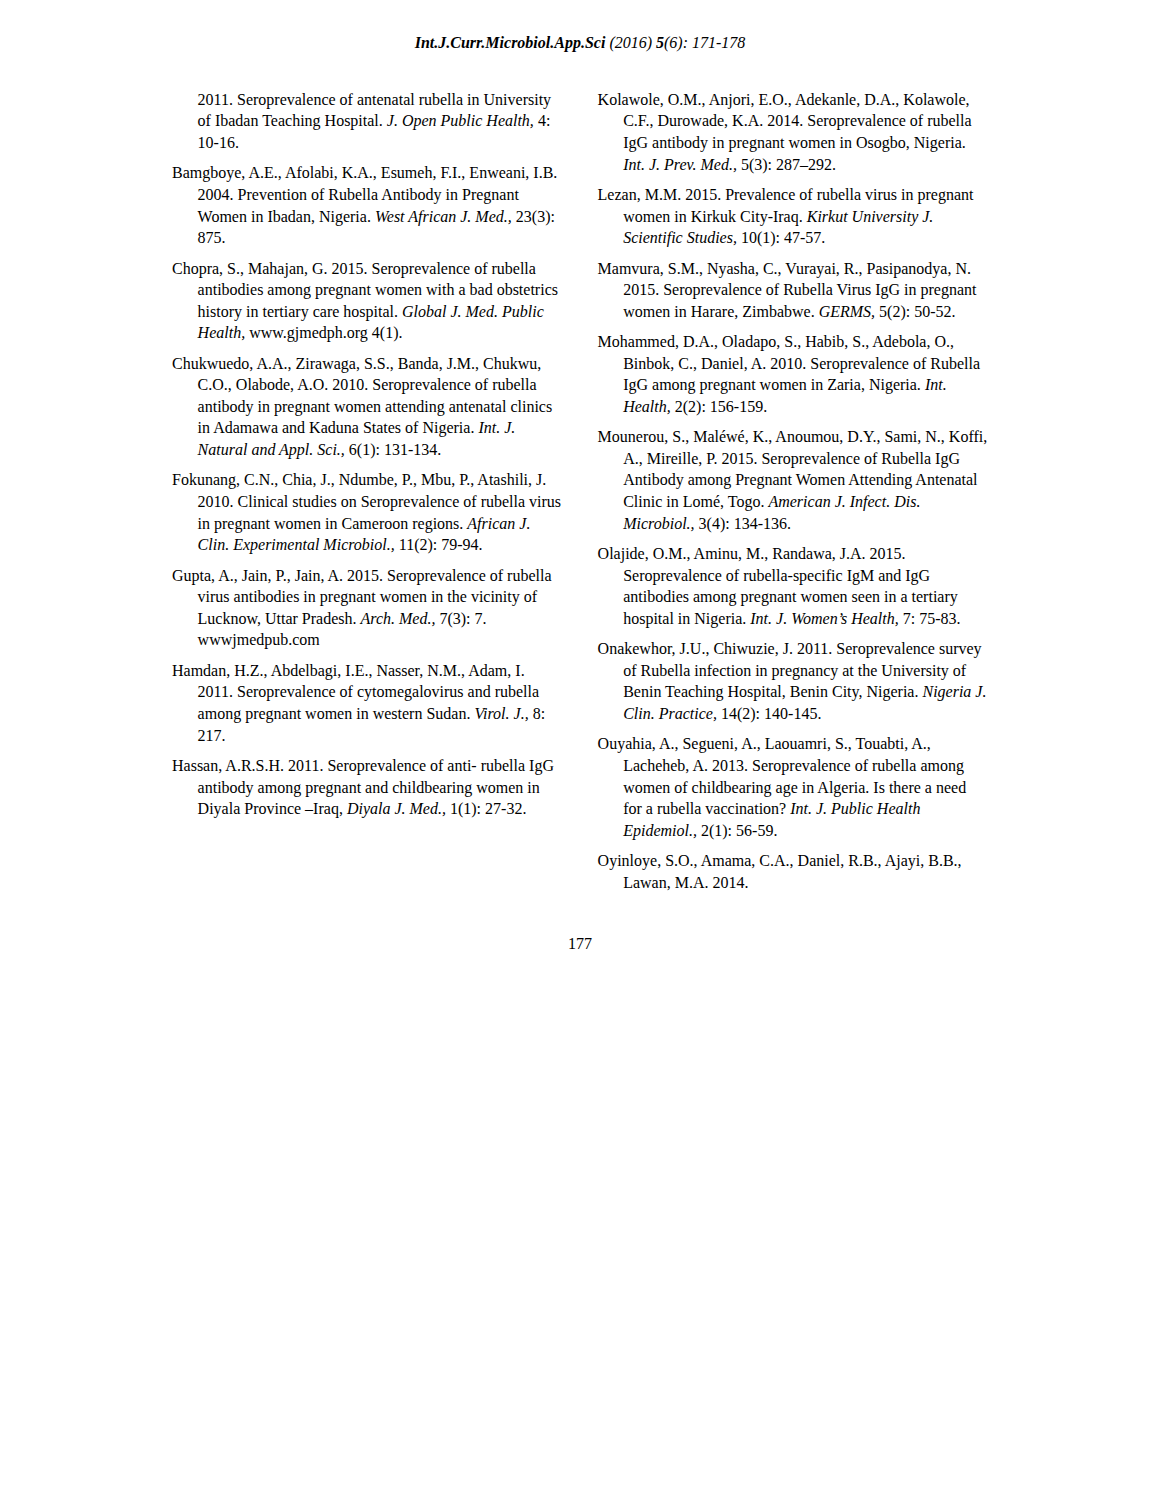Int.J.Curr.Microbiol.App.Sci (2016) 5(6): 171-178
2011. Seroprevalence of antenatal rubella in University of Ibadan Teaching Hospital. J. Open Public Health, 4: 10-16.
Bamgboye, A.E., Afolabi, K.A., Esumeh, F.I., Enweani, I.B. 2004. Prevention of Rubella Antibody in Pregnant Women in Ibadan, Nigeria. West African J. Med., 23(3): 875.
Chopra, S., Mahajan, G. 2015. Seroprevalence of rubella antibodies among pregnant women with a bad obstetrics history in tertiary care hospital. Global J. Med. Public Health, www.gjmedph.org 4(1).
Chukwuedo, A.A., Zirawaga, S.S., Banda, J.M., Chukwu, C.O., Olabode, A.O. 2010. Seroprevalence of rubella antibody in pregnant women attending antenatal clinics in Adamawa and Kaduna States of Nigeria. Int. J. Natural and Appl. Sci., 6(1): 131-134.
Fokunang, C.N., Chia, J., Ndumbe, P., Mbu, P., Atashili, J. 2010. Clinical studies on Seroprevalence of rubella virus in pregnant women in Cameroon regions. African J. Clin. Experimental Microbiol., 11(2): 79-94.
Gupta, A., Jain, P., Jain, A. 2015. Seroprevalence of rubella virus antibodies in pregnant women in the vicinity of Lucknow, Uttar Pradesh. Arch. Med., 7(3): 7. wwwjmedpub.com
Hamdan, H.Z., Abdelbagi, I.E., Nasser, N.M., Adam, I. 2011. Seroprevalence of cytomegalovirus and rubella among pregnant women in western Sudan. Virol. J., 8: 217.
Hassan, A.R.S.H. 2011. Seroprevalence of anti- rubella IgG antibody among pregnant and childbearing women in Diyala Province –Iraq, Diyala J. Med., 1(1): 27-32.
Kolawole, O.M., Anjori, E.O., Adekanle, D.A., Kolawole, C.F., Durowade, K.A. 2014. Seroprevalence of rubella IgG antibody in pregnant women in Osogbo, Nigeria. Int. J. Prev. Med., 5(3): 287–292.
Lezan, M.M. 2015. Prevalence of rubella virus in pregnant women in Kirkuk City-Iraq. Kirkut University J. Scientific Studies, 10(1): 47-57.
Mamvura, S.M., Nyasha, C., Vurayai, R., Pasipanodya, N. 2015. Seroprevalence of Rubella Virus IgG in pregnant women in Harare, Zimbabwe. GERMS, 5(2): 50-52.
Mohammed, D.A., Oladapo, S., Habib, S., Adebola, O., Binbok, C., Daniel, A. 2010. Seroprevalence of Rubella IgG among pregnant women in Zaria, Nigeria. Int. Health, 2(2): 156-159.
Mounerou, S., Maléwé, K., Anoumou, D.Y., Sami, N., Koffi, A., Mireille, P. 2015. Seroprevalence of Rubella IgG Antibody among Pregnant Women Attending Antenatal Clinic in Lomé, Togo. American J. Infect. Dis. Microbiol., 3(4): 134-136.
Olajide, O.M., Aminu, M., Randawa, J.A. 2015. Seroprevalence of rubella-specific IgM and IgG antibodies among pregnant women seen in a tertiary hospital in Nigeria. Int. J. Women’s Health, 7: 75-83.
Onakewhor, J.U., Chiwuzie, J. 2011. Seroprevalence survey of Rubella infection in pregnancy at the University of Benin Teaching Hospital, Benin City, Nigeria. Nigeria J. Clin. Practice, 14(2): 140-145.
Ouyahia, A., Segueni, A., Laouamri, S., Touabti, A., Lacheheb, A. 2013. Seroprevalence of rubella among women of childbearing age in Algeria. Is there a need for a rubella vaccination? Int. J. Public Health Epidemiol., 2(1): 56-59.
Oyinloye, S.O., Amama, C.A., Daniel, R.B., Ajayi, B.B., Lawan, M.A. 2014.
177